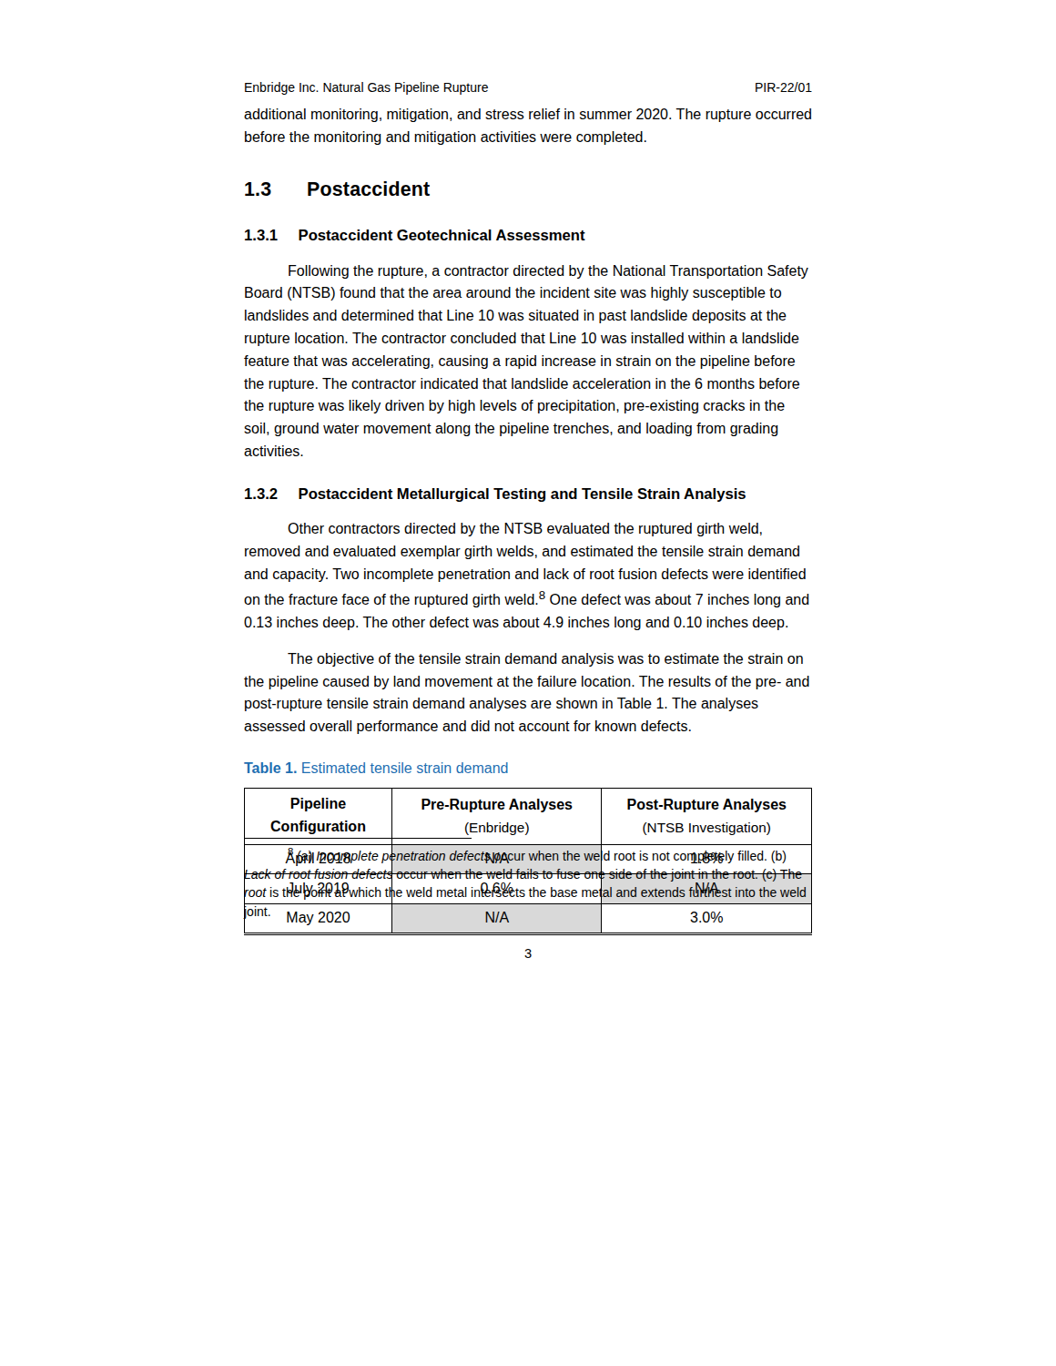Enbridge Inc. Natural Gas Pipeline Rupture
PIR-22/01
additional monitoring, mitigation, and stress relief in summer 2020. The rupture occurred before the monitoring and mitigation activities were completed.
1.3 Postaccident
1.3.1 Postaccident Geotechnical Assessment
Following the rupture, a contractor directed by the National Transportation Safety Board (NTSB) found that the area around the incident site was highly susceptible to landslides and determined that Line 10 was situated in past landslide deposits at the rupture location. The contractor concluded that Line 10 was installed within a landslide feature that was accelerating, causing a rapid increase in strain on the pipeline before the rupture. The contractor indicated that landslide acceleration in the 6 months before the rupture was likely driven by high levels of precipitation, pre-existing cracks in the soil, ground water movement along the pipeline trenches, and loading from grading activities.
1.3.2 Postaccident Metallurgical Testing and Tensile Strain Analysis
Other contractors directed by the NTSB evaluated the ruptured girth weld, removed and evaluated exemplar girth welds, and estimated the tensile strain demand and capacity. Two incomplete penetration and lack of root fusion defects were identified on the fracture face of the ruptured girth weld.8 One defect was about 7 inches long and 0.13 inches deep. The other defect was about 4.9 inches long and 0.10 inches deep.
The objective of the tensile strain demand analysis was to estimate the strain on the pipeline caused by land movement at the failure location. The results of the pre- and post-rupture tensile strain demand analyses are shown in Table 1. The analyses assessed overall performance and did not account for known defects.
Table 1. Estimated tensile strain demand
| Pipeline Configuration | Pre-Rupture Analyses (Enbridge) | Post-Rupture Analyses (NTSB Investigation) |
| --- | --- | --- |
| April 2018 | N/A | 1.8% |
| July 2019 | 0.6% | N/A |
| May 2020 | N/A | 3.0% |
8 (a) Incomplete penetration defects occur when the weld root is not completely filled. (b) Lack of root fusion defects occur when the weld fails to fuse one side of the joint in the root. (c) The root is the point at which the weld metal intersects the base metal and extends furthest into the weld joint.
3